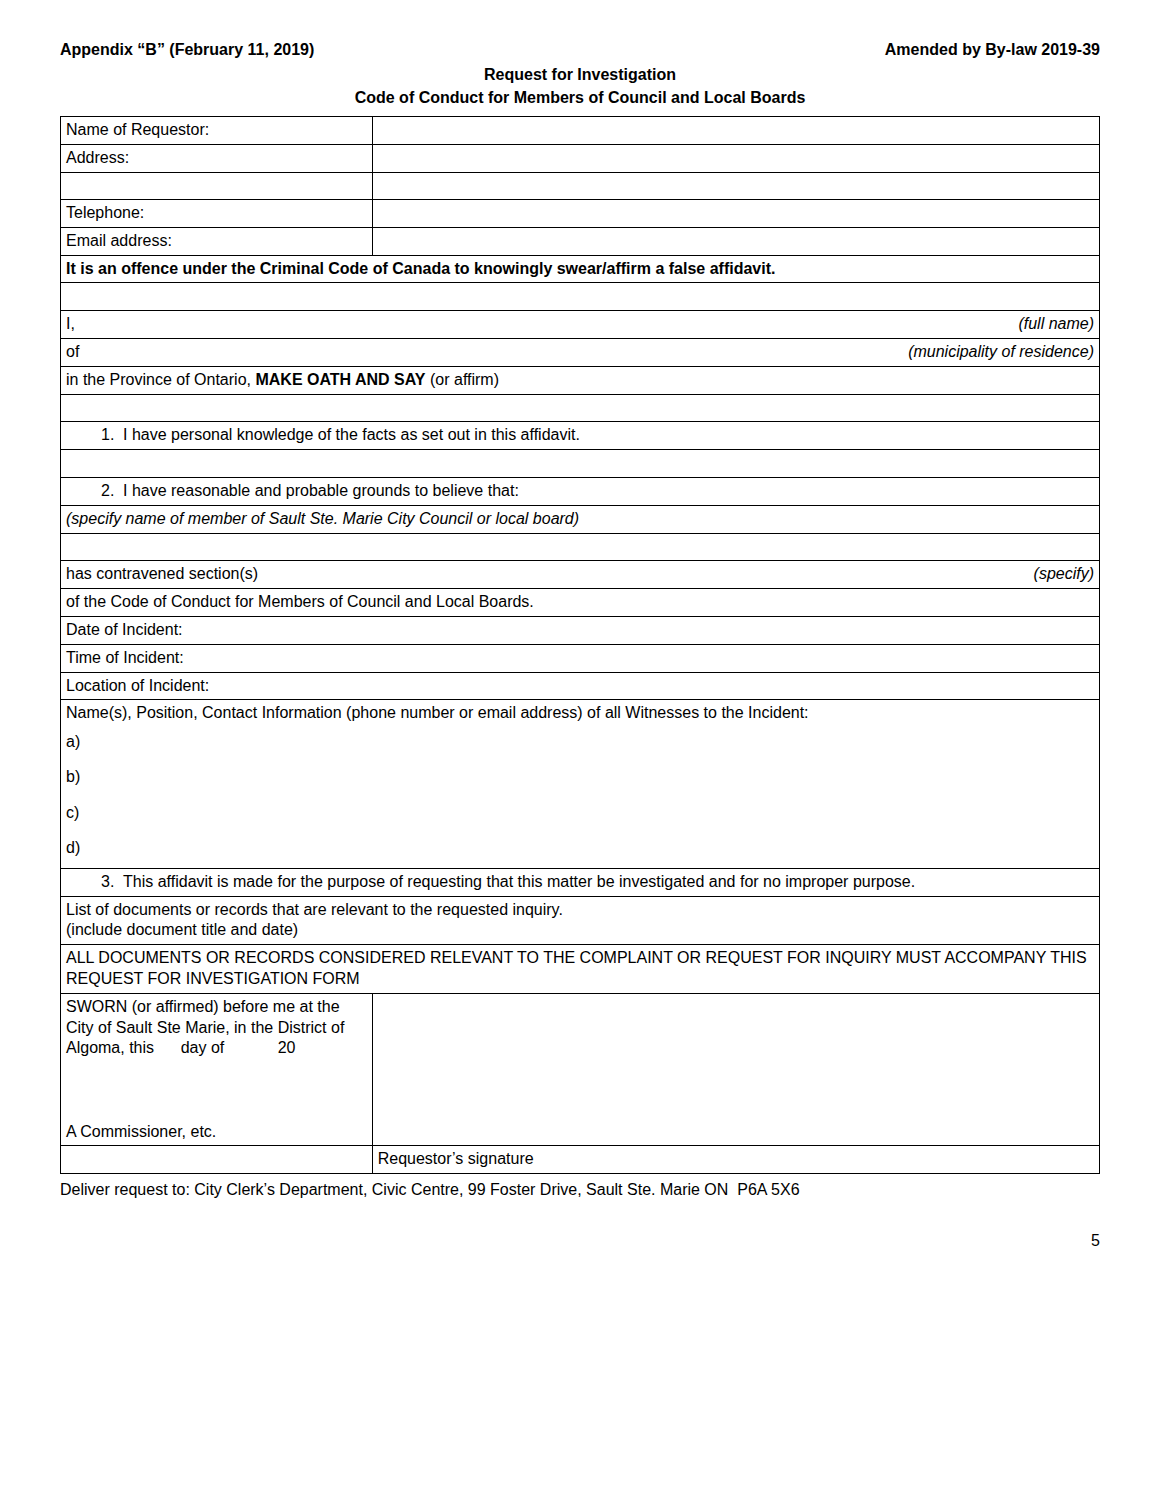Appendix “B” (February 11, 2019) Amended by By-law 2019-39
Request for Investigation
Code of Conduct for Members of Council and Local Boards
| Name of Requestor: | |
| Address: | |
| Telephone: | |
| Email address: | |
| It is an offence under the Criminal Code of Canada to knowingly swear/affirm a false affidavit. |
| I, (full name) |
| of (municipality of residence) |
| in the Province of Ontario, MAKE OATH AND SAY (or affirm) |
| 1. I have personal knowledge of the facts as set out in this affidavit. |
| 2. I have reasonable and probable grounds to believe that: |
| (specify name of member of Sault Ste. Marie City Council or local board) |
| has contravened section(s) (specify) |
| of the Code of Conduct for Members of Council and Local Boards. |
| Date of Incident: |
| Time of Incident: |
| Location of Incident: |
| Name(s), Position, Contact Information (phone number or email address) of all Witnesses to the Incident: a) b) c) d) |
| 3. This affidavit is made for the purpose of requesting that this matter be investigated and for no improper purpose. |
| List of documents or records that are relevant to the requested inquiry. (include document title and date) |
| ALL DOCUMENTS OR RECORDS CONSIDERED RELEVANT TO THE COMPLAINT OR REQUEST FOR INQUIRY MUST ACCOMPANY THIS REQUEST FOR INVESTIGATION FORM |
| SWORN (or affirmed) before me at the City of Sault Ste Marie, in the District of Algoma, this day of 20 A Commissioner, etc. | |
| | Requestor’s signature |
Deliver request to: City Clerk’s Department, Civic Centre, 99 Foster Drive, Sault Ste. Marie ON P6A 5X6
5